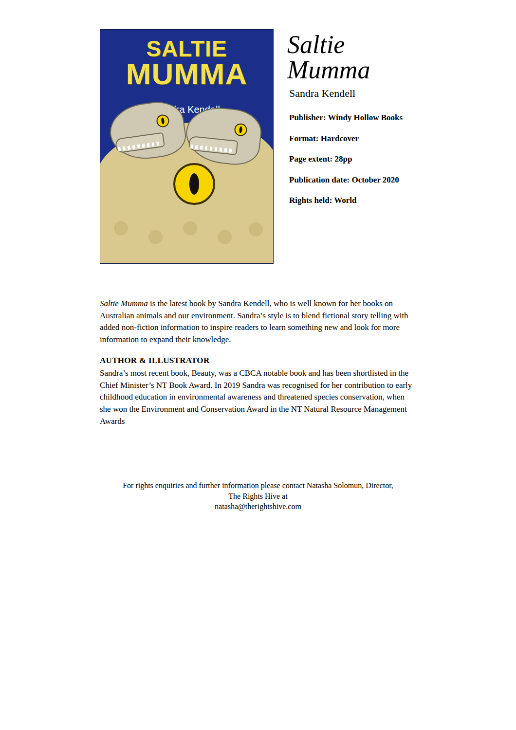SALTIE MUMMA
Sandra Kendell
Saltie
Mumma
Sandra Kendell
Publisher: Windy Hollow Books
Format: Hardcover
Page extent: 28pp
Publication date: October 2020
Rights held: World
Saltie Mumma is the latest book by Sandra Kendell, who is well known for her books on Australian animals and our environment. Sandra’s style is to blend fictional story telling with added non-fiction information to inspire readers to learn something new and look for more information to expand their knowledge.
AUTHOR & ILLUSTRATOR
Sandra’s most recent book, Beauty, was a CBCA notable book and has been shortlisted in the Chief Minister’s NT Book Award. In 2019 Sandra was recognised for her contribution to early childhood education in environmental awareness and threatened species conservation, when she won the Environment and Conservation Award in the NT Natural Resource Management Awards
For rights enquiries and further information please contact Natasha Solomun, Director,
The Rights Hive at
natasha@therightshive.com